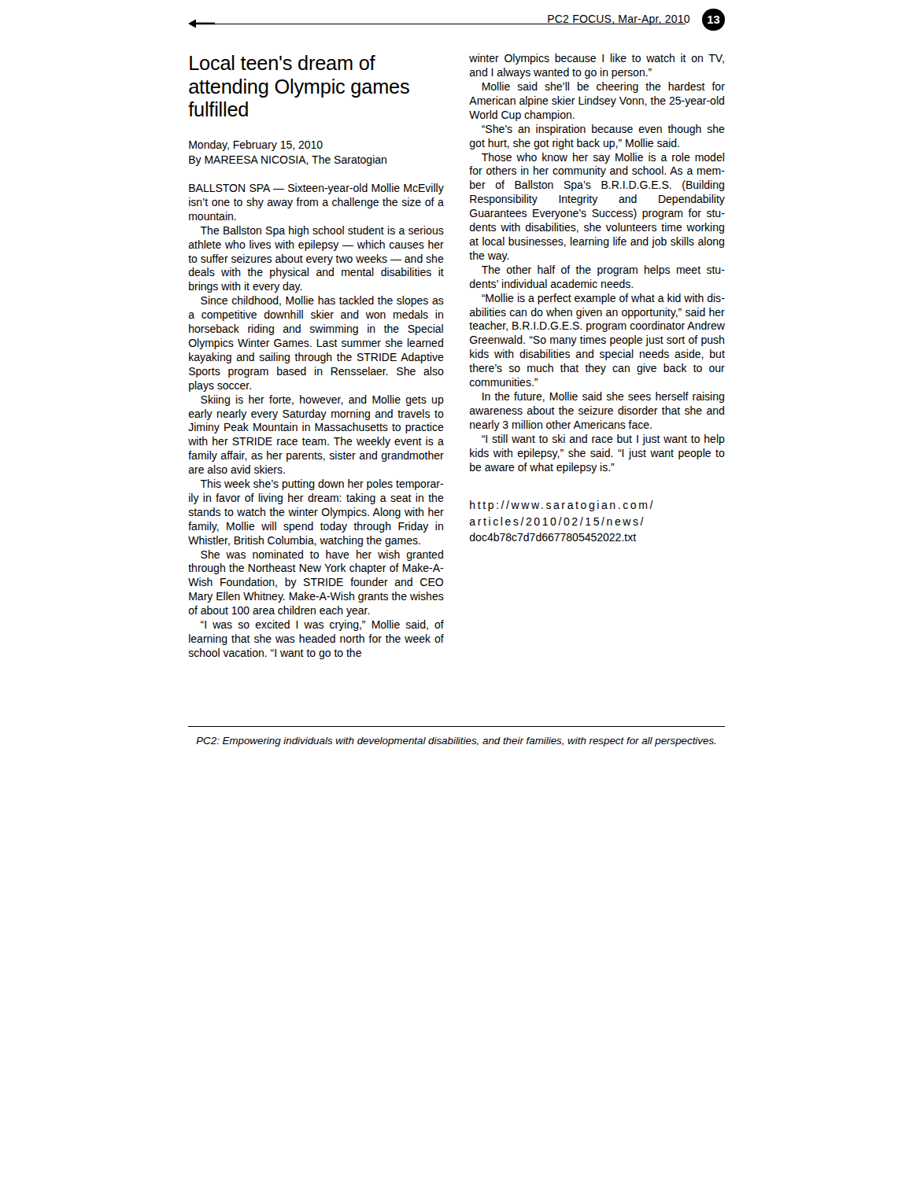PC2 FOCUS, Mar-Apr, 2010
13
Local teen's dream of attending Olympic games fulfilled
Monday, February 15, 2010
By MAREESA NICOSIA, The Saratogian
BALLSTON SPA — Sixteen-year-old Mollie McEvilly isn’t one to shy away from a challenge the size of a mountain.
The Ballston Spa high school student is a serious athlete who lives with epilepsy — which causes her to suffer seizures about every two weeks — and she deals with the physical and mental disabilities it brings with it every day.
Since childhood, Mollie has tackled the slopes as a competitive downhill skier and won medals in horseback riding and swimming in the Special Olympics Winter Games. Last summer she learned kayaking and sailing through the STRIDE Adaptive Sports program based in Rensselaer. She also plays soccer.
Skiing is her forte, however, and Mollie gets up early nearly every Saturday morning and travels to Jiminy Peak Mountain in Massachusetts to practice with her STRIDE race team. The weekly event is a family affair, as her parents, sister and grandmother are also avid skiers.
This week she’s putting down her poles temporarily in favor of living her dream: taking a seat in the stands to watch the winter Olympics. Along with her family, Mollie will spend today through Friday in Whistler, British Columbia, watching the games.
She was nominated to have her wish granted through the Northeast New York chapter of Make-A-Wish Foundation, by STRIDE founder and CEO Mary Ellen Whitney. Make-A-Wish grants the wishes of about 100 area children each year.
“I was so excited I was crying,” Mollie said, of learning that she was headed north for the week of school vacation. “I want to go to the
winter Olympics because I like to watch it on TV, and I always wanted to go in person.”
Mollie said she’ll be cheering the hardest for American alpine skier Lindsey Vonn, the 25-year-old World Cup champion.
“She’s an inspiration because even though she got hurt, she got right back up,” Mollie said.
Those who know her say Mollie is a role model for others in her community and school. As a member of Ballston Spa’s B.R.I.D.G.E.S. (Building Responsibility Integrity and Dependability Guarantees Everyone’s Success) program for students with disabilities, she volunteers time working at local businesses, learning life and job skills along the way.
The other half of the program helps meet students’ individual academic needs.
“Mollie is a perfect example of what a kid with disabilities can do when given an opportunity,” said her teacher, B.R.I.D.G.E.S. program coordinator Andrew Greenwald. “So many times people just sort of push kids with disabilities and special needs aside, but there’s so much that they can give back to our communities.”
In the future, Mollie said she sees herself raising awareness about the seizure disorder that she and nearly 3 million other Americans face.
“I still want to ski and race but I just want to help kids with epilepsy,” she said. “I just want people to be aware of what epilepsy is.”
http://www.saratogian.com/ articles/2010/02/15/news/ doc4b78c7d7d6677805452022.txt
PC2: Empowering individuals with developmental disabilities, and their families, with respect for all perspectives.